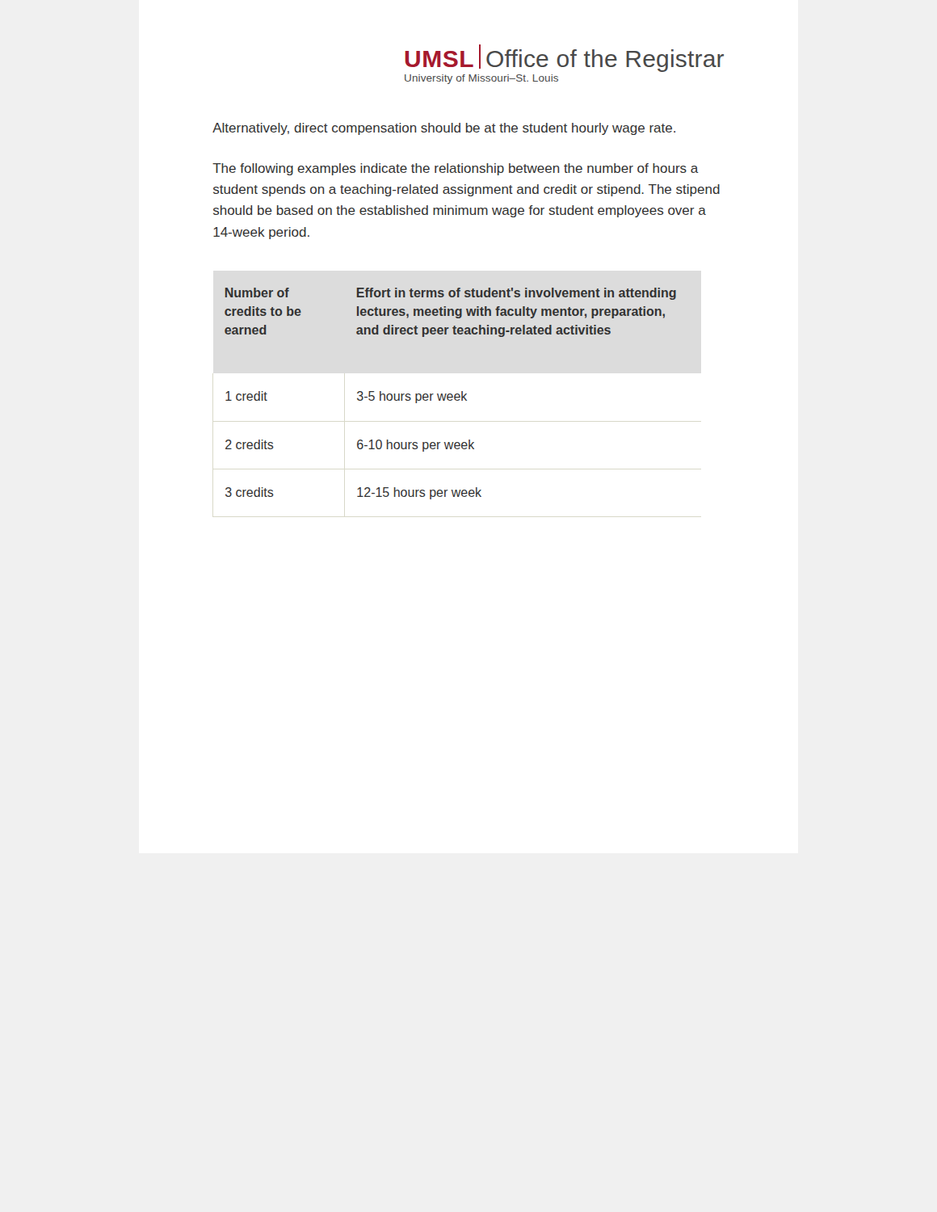UMSL Office of the Registrar
University of Missouri–St. Louis
Alternatively, direct compensation should be at the student hourly wage rate.
The following examples indicate the relationship between the number of hours a student spends on a teaching-related assignment and credit or stipend. The stipend should be based on the established minimum wage for student employees over a 14-week period.
| Number of credits to be earned | Effort in terms of student's involvement in attending lectures, meeting with faculty mentor, preparation, and direct peer teaching-related activities |
| --- | --- |
| 1 credit | 3-5 hours per week |
| 2 credits | 6-10 hours per week |
| 3 credits | 12-15 hours per week |